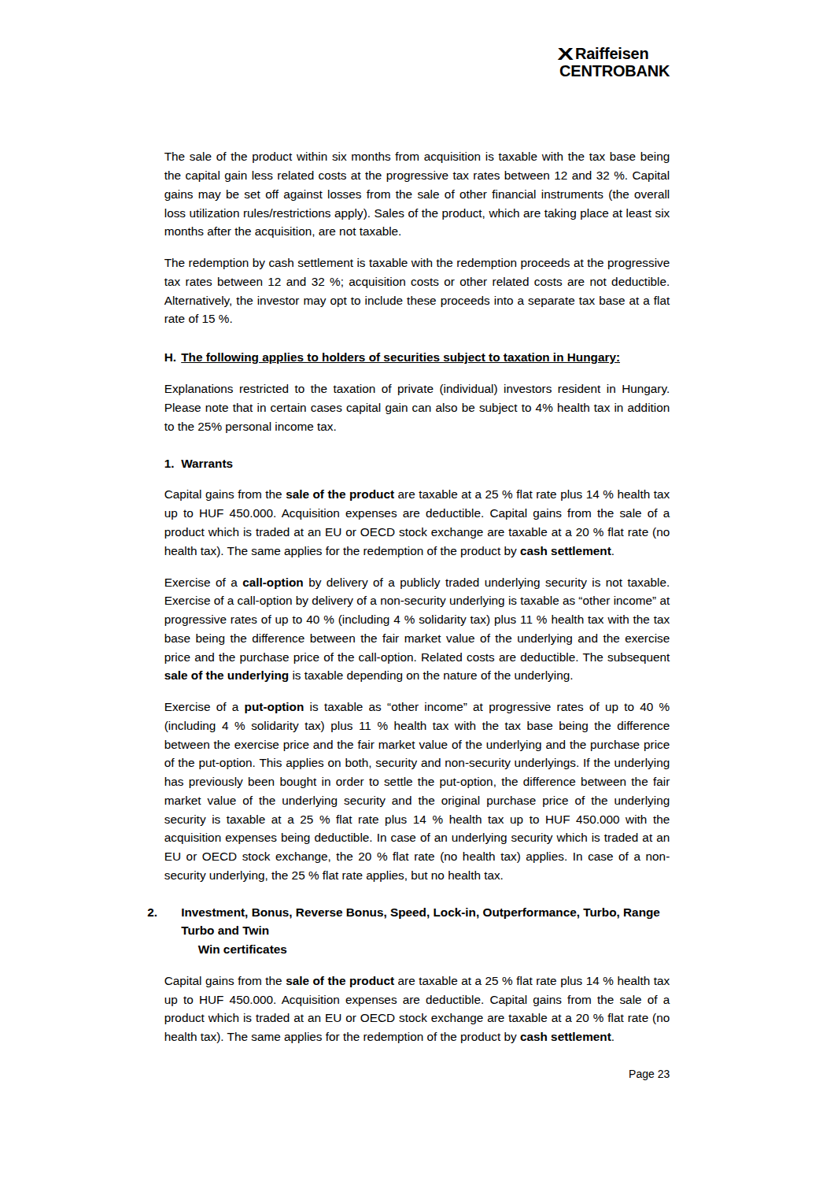XRaiffeisen
CENTROBANK
The sale of the product within six months from acquisition is taxable with the tax base being the capital gain less related costs at the progressive tax rates between 12 and 32 %. Capital gains may be set off against losses from the sale of other financial instruments (the overall loss utilization rules/restrictions apply). Sales of the product, which are taking place at least six months after the acquisition, are not taxable.
The redemption by cash settlement is taxable with the redemption proceeds at the progressive tax rates between 12 and 32 %; acquisition costs or other related costs are not deductible. Alternatively, the investor may opt to include these proceeds into a separate tax base at a flat rate of 15 %.
H. The following applies to holders of securities subject to taxation in Hungary:
Explanations restricted to the taxation of private (individual) investors resident in Hungary. Please note that in certain cases capital gain can also be subject to 4% health tax in addition to the 25% personal income tax.
1. Warrants
Capital gains from the sale of the product are taxable at a 25 % flat rate plus 14 % health tax up to HUF 450.000. Acquisition expenses are deductible. Capital gains from the sale of a product which is traded at an EU or OECD stock exchange are taxable at a 20 % flat rate (no health tax). The same applies for the redemption of the product by cash settlement.
Exercise of a call-option by delivery of a publicly traded underlying security is not taxable. Exercise of a call-option by delivery of a non-security underlying is taxable as “other income” at progressive rates of up to 40 % (including 4 % solidarity tax) plus 11 % health tax with the tax base being the difference between the fair market value of the underlying and the exercise price and the purchase price of the call-option. Related costs are deductible. The subsequent sale of the underlying is taxable depending on the nature of the underlying.
Exercise of a put-option is taxable as “other income” at progressive rates of up to 40 % (including 4 % solidarity tax) plus 11 % health tax with the tax base being the difference between the exercise price and the fair market value of the underlying and the purchase price of the put-option. This applies on both, security and non-security underlyings. If the underlying has previously been bought in order to settle the put-option, the difference between the fair market value of the underlying security and the original purchase price of the underlying security is taxable at a 25 % flat rate plus 14 % health tax up to HUF 450.000 with the acquisition expenses being deductible. In case of an underlying security which is traded at an EU or OECD stock exchange, the 20 % flat rate (no health tax) applies. In case of a non-security underlying, the 25 % flat rate applies, but no health tax.
2. Investment, Bonus, Reverse Bonus, Speed, Lock-in, Outperformance, Turbo, Range Turbo and Twin Win certificates
Capital gains from the sale of the product are taxable at a 25 % flat rate plus 14 % health tax up to HUF 450.000. Acquisition expenses are deductible. Capital gains from the sale of a product which is traded at an EU or OECD stock exchange are taxable at a 20 % flat rate (no health tax). The same applies for the redemption of the product by cash settlement.
Page 23